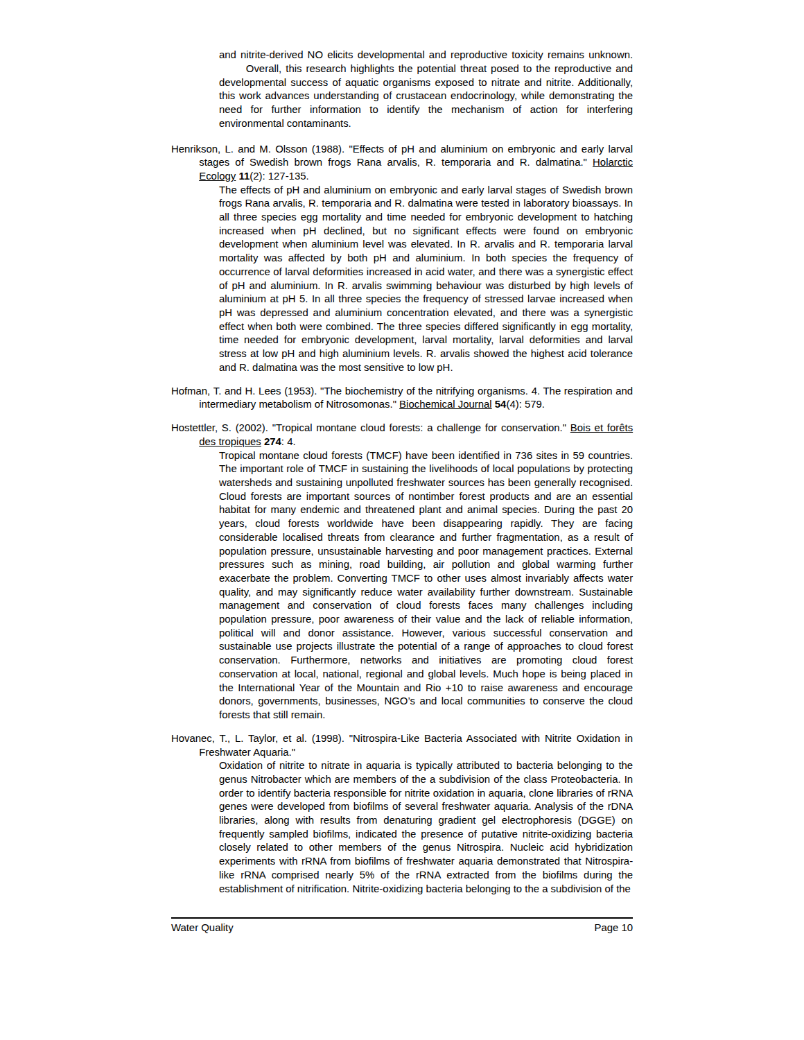and nitrite-derived NO elicits developmental and reproductive toxicity remains unknown. Overall, this research highlights the potential threat posed to the reproductive and developmental success of aquatic organisms exposed to nitrate and nitrite. Additionally, this work advances understanding of crustacean endocrinology, while demonstrating the need for further information to identify the mechanism of action for interfering environmental contaminants.
Henrikson, L. and M. Olsson (1988). "Effects of pH and aluminium on embryonic and early larval stages of Swedish brown frogs Rana arvalis, R. temporaria and R. dalmatina." Holarctic Ecology 11(2): 127-135. The effects of pH and aluminium on embryonic and early larval stages of Swedish brown frogs Rana arvalis, R. temporaria and R. dalmatina were tested in laboratory bioassays. In all three species egg mortality and time needed for embryonic development to hatching increased when pH declined, but no significant effects were found on embryonic development when aluminium level was elevated. In R. arvalis and R. temporaria larval mortality was affected by both pH and aluminium. In both species the frequency of occurrence of larval deformities increased in acid water, and there was a synergistic effect of pH and aluminium. In R. arvalis swimming behaviour was disturbed by high levels of aluminium at pH 5. In all three species the frequency of stressed larvae increased when pH was depressed and aluminium concentration elevated, and there was a synergistic effect when both were combined. The three species differed significantly in egg mortality, time needed for embryonic development, larval mortality, larval deformities and larval stress at low pH and high aluminium levels. R. arvalis showed the highest acid tolerance and R. dalmatina was the most sensitive to low pH.
Hofman, T. and H. Lees (1953). "The biochemistry of the nitrifying organisms. 4. The respiration and intermediary metabolism of Nitrosomonas." Biochemical Journal 54(4): 579.
Hostettler, S. (2002). "Tropical montane cloud forests: a challenge for conservation." Bois et forêts des tropiques 274: 4. Tropical montane cloud forests (TMCF) have been identified in 736 sites in 59 countries. The important role of TMCF in sustaining the livelihoods of local populations by protecting watersheds and sustaining unpolluted freshwater sources has been generally recognised. Cloud forests are important sources of nontimber forest products and are an essential habitat for many endemic and threatened plant and animal species. During the past 20 years, cloud forests worldwide have been disappearing rapidly. They are facing considerable localised threats from clearance and further fragmentation, as a result of population pressure, unsustainable harvesting and poor management practices. External pressures such as mining, road building, air pollution and global warming further exacerbate the problem. Converting TMCF to other uses almost invariably affects water quality, and may significantly reduce water availability further downstream. Sustainable management and conservation of cloud forests faces many challenges including population pressure, poor awareness of their value and the lack of reliable information, political will and donor assistance. However, various successful conservation and sustainable use projects illustrate the potential of a range of approaches to cloud forest conservation. Furthermore, networks and initiatives are promoting cloud forest conservation at local, national, regional and global levels. Much hope is being placed in the International Year of the Mountain and Rio +10 to raise awareness and encourage donors, governments, businesses, NGO’s and local communities to conserve the cloud forests that still remain.
Hovanec, T., L. Taylor, et al. (1998). "Nitrospira-Like Bacteria Associated with Nitrite Oxidation in Freshwater Aquaria." Oxidation of nitrite to nitrate in aquaria is typically attributed to bacteria belonging to the genus Nitrobacter which are members of the a subdivision of the class Proteobacteria. In order to identify bacteria responsible for nitrite oxidation in aquaria, clone libraries of rRNA genes were developed from biofilms of several freshwater aquaria. Analysis of the rDNA libraries, along with results from denaturing gradient gel electrophoresis (DGGE) on frequently sampled biofilms, indicated the presence of putative nitrite-oxidizing bacteria closely related to other members of the genus Nitrospira. Nucleic acid hybridization experiments with rRNA from biofilms of freshwater aquaria demonstrated that Nitrospira-like rRNA comprised nearly 5% of the rRNA extracted from the biofilms during the establishment of nitrification. Nitrite-oxidizing bacteria belonging to the a subdivision of the
Water Quality
Page 10